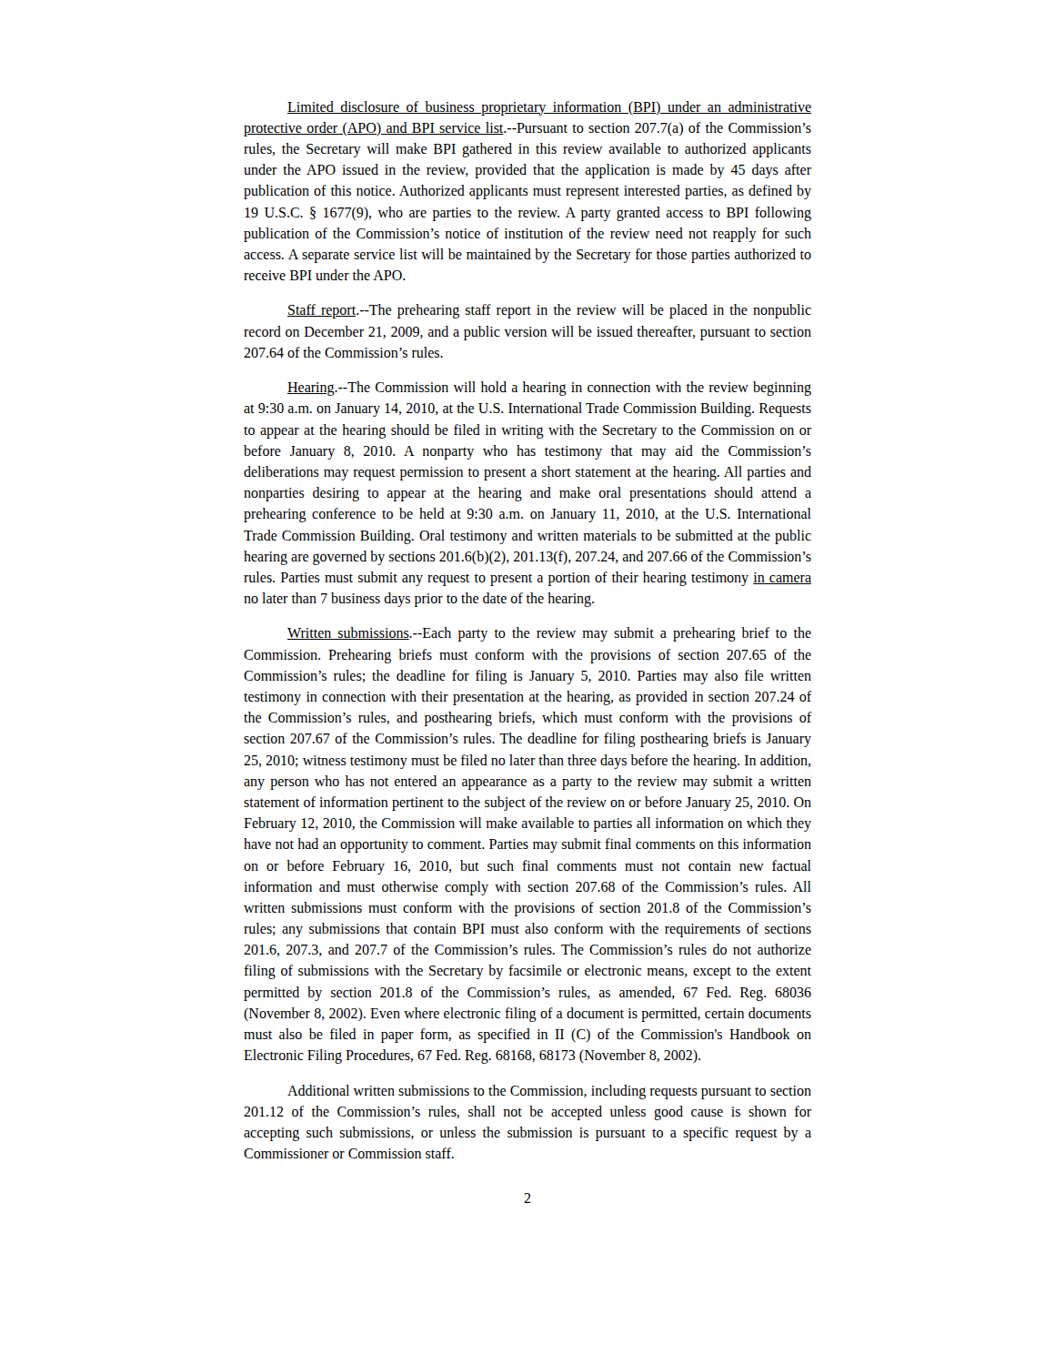Limited disclosure of business proprietary information (BPI) under an administrative protective order (APO) and BPI service list.--Pursuant to section 207.7(a) of the Commission’s rules, the Secretary will make BPI gathered in this review available to authorized applicants under the APO issued in the review, provided that the application is made by 45 days after publication of this notice. Authorized applicants must represent interested parties, as defined by 19 U.S.C. § 1677(9), who are parties to the review. A party granted access to BPI following publication of the Commission’s notice of institution of the review need not reapply for such access. A separate service list will be maintained by the Secretary for those parties authorized to receive BPI under the APO.
Staff report.--The prehearing staff report in the review will be placed in the nonpublic record on December 21, 2009, and a public version will be issued thereafter, pursuant to section 207.64 of the Commission’s rules.
Hearing.--The Commission will hold a hearing in connection with the review beginning at 9:30 a.m. on January 14, 2010, at the U.S. International Trade Commission Building. Requests to appear at the hearing should be filed in writing with the Secretary to the Commission on or before January 8, 2010. A nonparty who has testimony that may aid the Commission’s deliberations may request permission to present a short statement at the hearing. All parties and nonparties desiring to appear at the hearing and make oral presentations should attend a prehearing conference to be held at 9:30 a.m. on January 11, 2010, at the U.S. International Trade Commission Building. Oral testimony and written materials to be submitted at the public hearing are governed by sections 201.6(b)(2), 201.13(f), 207.24, and 207.66 of the Commission’s rules. Parties must submit any request to present a portion of their hearing testimony in camera no later than 7 business days prior to the date of the hearing.
Written submissions.--Each party to the review may submit a prehearing brief to the Commission. Prehearing briefs must conform with the provisions of section 207.65 of the Commission’s rules; the deadline for filing is January 5, 2010. Parties may also file written testimony in connection with their presentation at the hearing, as provided in section 207.24 of the Commission’s rules, and posthearing briefs, which must conform with the provisions of section 207.67 of the Commission’s rules. The deadline for filing posthearing briefs is January 25, 2010; witness testimony must be filed no later than three days before the hearing. In addition, any person who has not entered an appearance as a party to the review may submit a written statement of information pertinent to the subject of the review on or before January 25, 2010. On February 12, 2010, the Commission will make available to parties all information on which they have not had an opportunity to comment. Parties may submit final comments on this information on or before February 16, 2010, but such final comments must not contain new factual information and must otherwise comply with section 207.68 of the Commission’s rules. All written submissions must conform with the provisions of section 201.8 of the Commission’s rules; any submissions that contain BPI must also conform with the requirements of sections 201.6, 207.3, and 207.7 of the Commission’s rules. The Commission’s rules do not authorize filing of submissions with the Secretary by facsimile or electronic means, except to the extent permitted by section 201.8 of the Commission’s rules, as amended, 67 Fed. Reg. 68036 (November 8, 2002). Even where electronic filing of a document is permitted, certain documents must also be filed in paper form, as specified in II (C) of the Commission's Handbook on Electronic Filing Procedures, 67 Fed. Reg. 68168, 68173 (November 8, 2002).
Additional written submissions to the Commission, including requests pursuant to section 201.12 of the Commission’s rules, shall not be accepted unless good cause is shown for accepting such submissions, or unless the submission is pursuant to a specific request by a Commissioner or Commission staff.
2